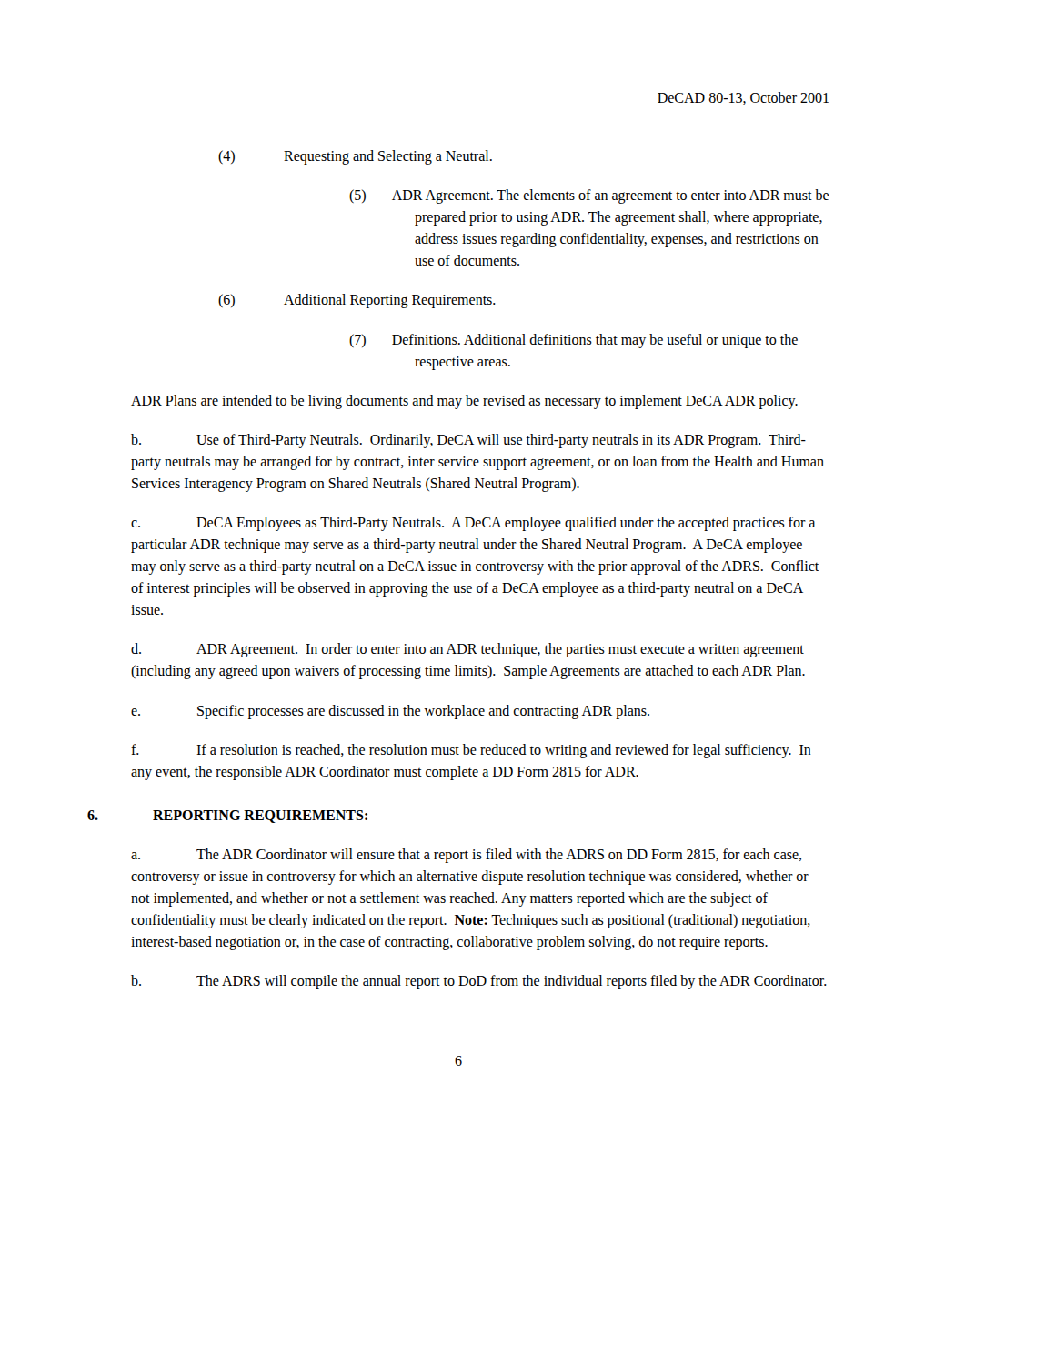DeCAD 80-13, October 2001
(4) Requesting and Selecting a Neutral.
(5) ADR Agreement. The elements of an agreement to enter into ADR must be prepared prior to using ADR. The agreement shall, where appropriate, address issues regarding confidentiality, expenses, and restrictions on use of documents.
(6) Additional Reporting Requirements.
(7) Definitions. Additional definitions that may be useful or unique to the respective areas.
ADR Plans are intended to be living documents and may be revised as necessary to implement DeCA ADR policy.
b. Use of Third-Party Neutrals. Ordinarily, DeCA will use third-party neutrals in its ADR Program. Third-party neutrals may be arranged for by contract, inter service support agreement, or on loan from the Health and Human Services Interagency Program on Shared Neutrals (Shared Neutral Program).
c. DeCA Employees as Third-Party Neutrals. A DeCA employee qualified under the accepted practices for a particular ADR technique may serve as a third-party neutral under the Shared Neutral Program. A DeCA employee may only serve as a third-party neutral on a DeCA issue in controversy with the prior approval of the ADRS. Conflict of interest principles will be observed in approving the use of a DeCA employee as a third-party neutral on a DeCA issue.
d. ADR Agreement. In order to enter into an ADR technique, the parties must execute a written agreement (including any agreed upon waivers of processing time limits). Sample Agreements are attached to each ADR Plan.
e. Specific processes are discussed in the workplace and contracting ADR plans.
f. If a resolution is reached, the resolution must be reduced to writing and reviewed for legal sufficiency. In any event, the responsible ADR Coordinator must complete a DD Form 2815 for ADR.
6. REPORTING REQUIREMENTS:
a. The ADR Coordinator will ensure that a report is filed with the ADRS on DD Form 2815, for each case, controversy or issue in controversy for which an alternative dispute resolution technique was considered, whether or not implemented, and whether or not a settlement was reached. Any matters reported which are the subject of confidentiality must be clearly indicated on the report. Note: Techniques such as positional (traditional) negotiation, interest-based negotiation or, in the case of contracting, collaborative problem solving, do not require reports.
b. The ADRS will compile the annual report to DoD from the individual reports filed by the ADR Coordinator.
6